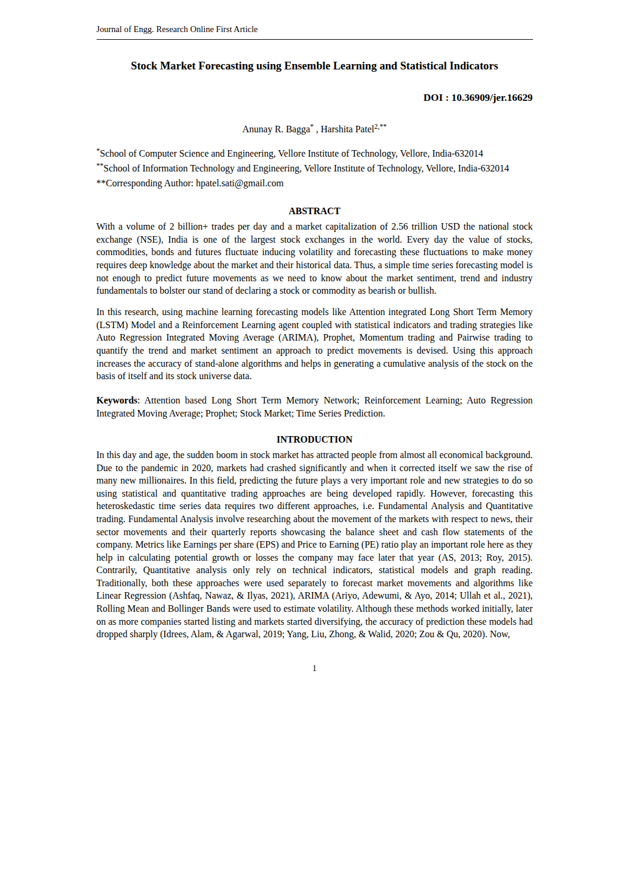Journal of Engg. Research Online First Article
Stock Market Forecasting using Ensemble Learning and Statistical Indicators
DOI : 10.36909/jer.16629
Anunay R. Bagga* , Harshita Patel2,**
*School of Computer Science and Engineering, Vellore Institute of Technology, Vellore, India-632014
**School of Information Technology and Engineering, Vellore Institute of Technology, Vellore, India-632014
**Corresponding Author: hpatel.sati@gmail.com
ABSTRACT
With a volume of 2 billion+ trades per day and a market capitalization of 2.56 trillion USD the national stock exchange (NSE), India is one of the largest stock exchanges in the world. Every day the value of stocks, commodities, bonds and futures fluctuate inducing volatility and forecasting these fluctuations to make money requires deep knowledge about the market and their historical data. Thus, a simple time series forecasting model is not enough to predict future movements as we need to know about the market sentiment, trend and industry fundamentals to bolster our stand of declaring a stock or commodity as bearish or bullish.
In this research, using machine learning forecasting models like Attention integrated Long Short Term Memory (LSTM) Model and a Reinforcement Learning agent coupled with statistical indicators and trading strategies like Auto Regression Integrated Moving Average (ARIMA), Prophet, Momentum trading and Pairwise trading to quantify the trend and market sentiment an approach to predict movements is devised. Using this approach increases the accuracy of stand-alone algorithms and helps in generating a cumulative analysis of the stock on the basis of itself and its stock universe data.
Keywords: Attention based Long Short Term Memory Network; Reinforcement Learning; Auto Regression Integrated Moving Average; Prophet; Stock Market; Time Series Prediction.
INTRODUCTION
In this day and age, the sudden boom in stock market has attracted people from almost all economical background. Due to the pandemic in 2020, markets had crashed significantly and when it corrected itself we saw the rise of many new millionaires. In this field, predicting the future plays a very important role and new strategies to do so using statistical and quantitative trading approaches are being developed rapidly. However, forecasting this heteroskedastic time series data requires two different approaches, i.e. Fundamental Analysis and Quantitative trading. Fundamental Analysis involve researching about the movement of the markets with respect to news, their sector movements and their quarterly reports showcasing the balance sheet and cash flow statements of the company. Metrics like Earnings per share (EPS) and Price to Earning (PE) ratio play an important role here as they help in calculating potential growth or losses the company may face later that year (AS, 2013; Roy, 2015). Contrarily, Quantitative analysis only rely on technical indicators, statistical models and graph reading. Traditionally, both these approaches were used separately to forecast market movements and algorithms like Linear Regression (Ashfaq, Nawaz, & Ilyas, 2021), ARIMA (Ariyo, Adewumi, & Ayo, 2014; Ullah et al., 2021), Rolling Mean and Bollinger Bands were used to estimate volatility. Although these methods worked initially, later on as more companies started listing and markets started diversifying, the accuracy of prediction these models had dropped sharply (Idrees, Alam, & Agarwal, 2019; Yang, Liu, Zhong, & Walid, 2020; Zou & Qu, 2020). Now,
1